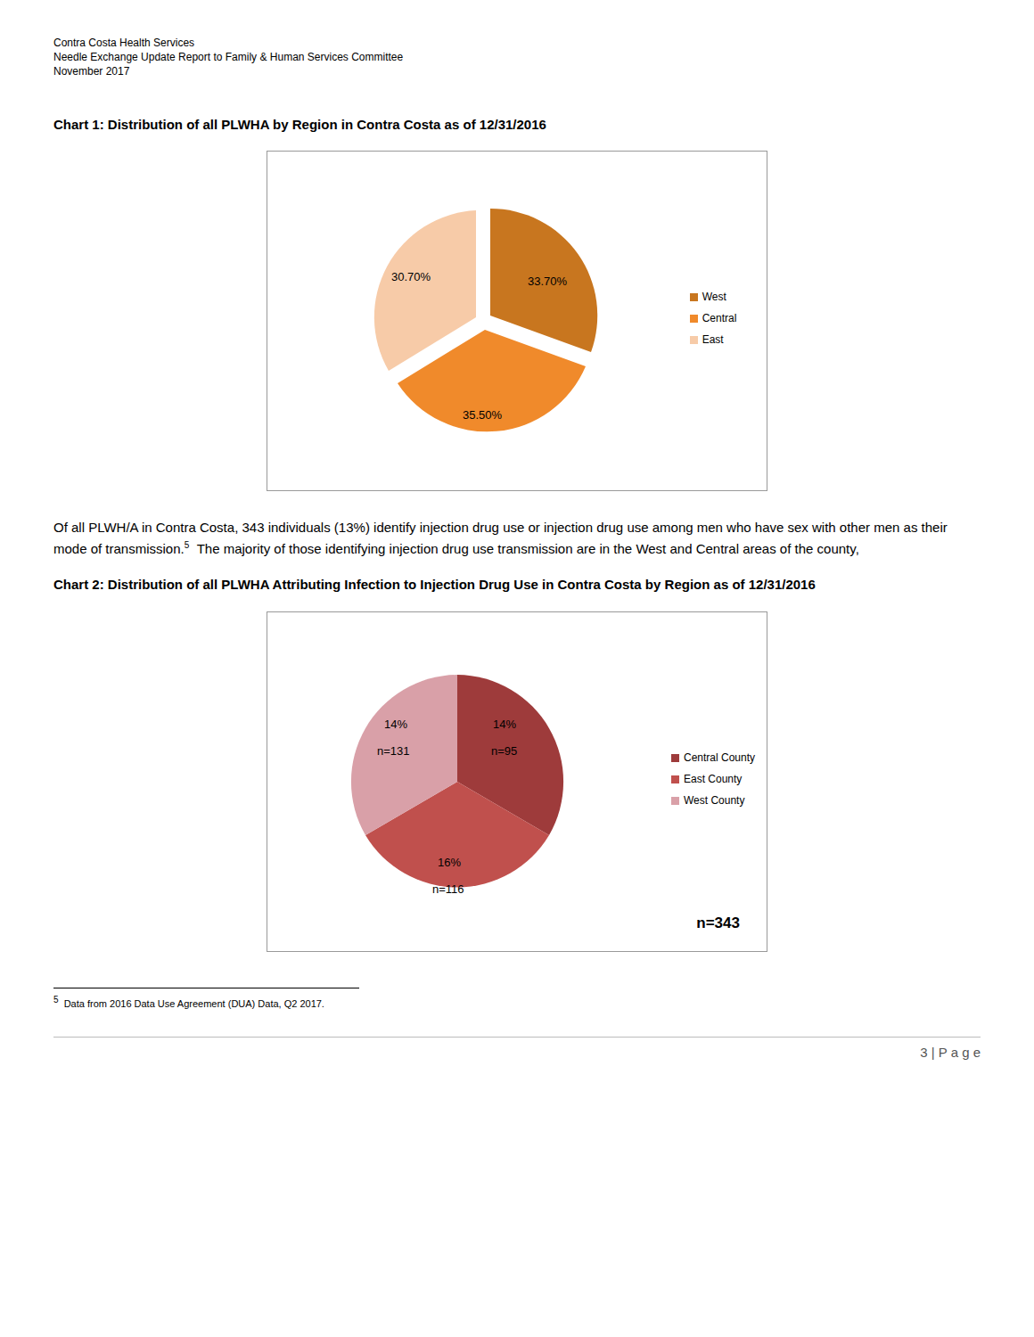Contra Costa Health Services
Needle Exchange Update Report to Family & Human Services Committee
November 2017
Chart 1: Distribution of all PLWHA by Region in Contra Costa as of 12/31/2016
33.70% 35.50% 30.70%
West
Central
East
Of all PLWH/A in Contra Costa, 343 individuals (13%) identify injection drug use or injection drug use among men who have sex with other men as their mode of transmission.5 The majority of those identifying injection drug use transmission are in the West and Central areas of the county,
Chart 2: Distribution of all PLWHA Attributing Infection to Injection Drug Use in Contra Costa by Region as of 12/31/2016
14% n=95 16% n=116 14% n=131
Central County
East County
West County
n=343
5 Data from 2016 Data Use Agreement (DUA) Data, Q2 2017.
3 | P a g e